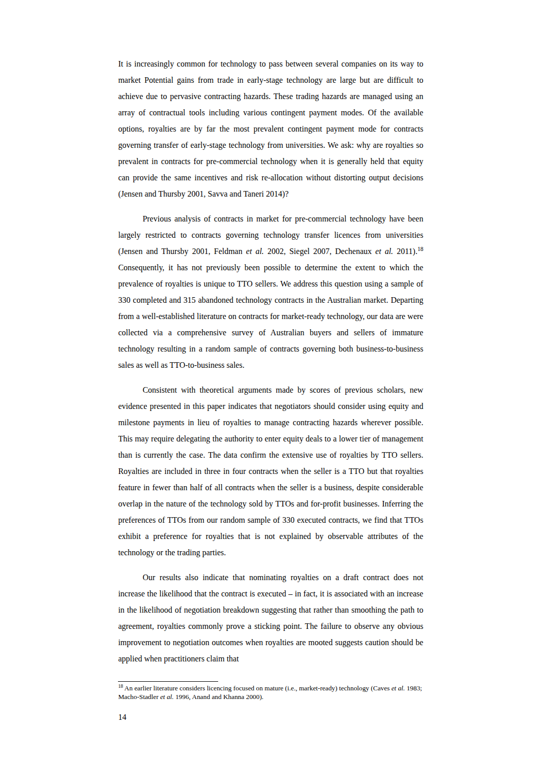It is increasingly common for technology to pass between several companies on its way to market Potential gains from trade in early-stage technology are large but are difficult to achieve due to pervasive contracting hazards. These trading hazards are managed using an array of contractual tools including various contingent payment modes. Of the available options, royalties are by far the most prevalent contingent payment mode for contracts governing transfer of early-stage technology from universities. We ask: why are royalties so prevalent in contracts for pre-commercial technology when it is generally held that equity can provide the same incentives and risk re-allocation without distorting output decisions (Jensen and Thursby 2001, Savva and Taneri 2014)?
Previous analysis of contracts in market for pre-commercial technology have been largely restricted to contracts governing technology transfer licences from universities (Jensen and Thursby 2001, Feldman et al. 2002, Siegel 2007, Dechenaux et al. 2011).18 Consequently, it has not previously been possible to determine the extent to which the prevalence of royalties is unique to TTO sellers. We address this question using a sample of 330 completed and 315 abandoned technology contracts in the Australian market. Departing from a well-established literature on contracts for market-ready technology, our data are were collected via a comprehensive survey of Australian buyers and sellers of immature technology resulting in a random sample of contracts governing both business-to-business sales as well as TTO-to-business sales.
Consistent with theoretical arguments made by scores of previous scholars, new evidence presented in this paper indicates that negotiators should consider using equity and milestone payments in lieu of royalties to manage contracting hazards wherever possible. This may require delegating the authority to enter equity deals to a lower tier of management than is currently the case. The data confirm the extensive use of royalties by TTO sellers. Royalties are included in three in four contracts when the seller is a TTO but that royalties feature in fewer than half of all contracts when the seller is a business, despite considerable overlap in the nature of the technology sold by TTOs and for-profit businesses. Inferring the preferences of TTOs from our random sample of 330 executed contracts, we find that TTOs exhibit a preference for royalties that is not explained by observable attributes of the technology or the trading parties.
Our results also indicate that nominating royalties on a draft contract does not increase the likelihood that the contract is executed – in fact, it is associated with an increase in the likelihood of negotiation breakdown suggesting that rather than smoothing the path to agreement, royalties commonly prove a sticking point. The failure to observe any obvious improvement to negotiation outcomes when royalties are mooted suggests caution should be applied when practitioners claim that
18 An earlier literature considers licencing focused on mature (i.e., market-ready) technology (Caves et al. 1983; Macho-Stadler et al. 1996, Anand and Khanna 2000).
14